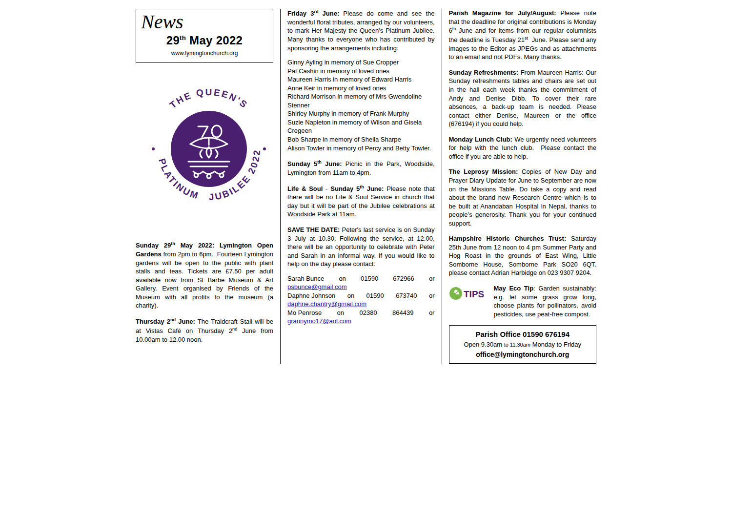News
29th May 2022
www.lymingtonchurch.org
THE QUEEN'S PLATINUM JUBILEE 2022
Sunday 29th May 2022: Lymington Open Gardens from 2pm to 6pm. Fourteen Lymington gardens will be open to the public with plant stalls and teas. Tickets are £7.50 per adult available now from St Barbe Museum & Art Gallery. Event organised by Friends of the Museum with all profits to the museum (a charity).
Thursday 2nd June: The Traidcraft Stall will be at Vistas Café on Thursday 2nd June from 10.00am to 12.00 noon.
Friday 3rd June: Please do come and see the wonderful floral tributes, arranged by our volunteers, to mark Her Majesty the Queen's Platinum Jubilee. Many thanks to everyone who has contributed by sponsoring the arrangements including:
Ginny Ayling in memory of Sue Cropper
Pat Cashin in memory of loved ones
Maureen Harris in memory of Edward Harris
Anne Keir in memory of loved ones
Richard Morrison in memory of Mrs Gwendoline Stenner
Shirley Murphy in memory of Frank Murphy
Suzie Napleton in memory of Wilson and Gisela Cregeen
Bob Sharpe in memory of Sheila Sharpe
Alison Towler in memory of Percy and Betty Towler.
Sunday 5th June: Picnic in the Park, Woodside, Lymington from 11am to 4pm.
Life & Soul - Sunday 5th June: Please note that there will be no Life & Soul Service in church that day but it will be part of the Jubilee celebrations at Woodside Park at 11am.
SAVE THE DATE: Peter's last service is on Sunday 3 July at 10.30. Following the service, at 12.00, there will be an opportunity to celebrate with Peter and Sarah in an informal way. If you would like to help on the day please contact:
Sarah Bunce on 01590672966 or
psbunce@gmail.com
Daphne Johnson on 01590673740 or
daphne.chantry@gmail.com
Mo Penrose on 02380864439 or
grannymo17@aol.com
Parish Magazine for July/August: Please note that the deadline for original contributions is Monday 6th June and for items from our regular columnists the deadline is Tuesday 21st June. Please send any images to the Editor as JPEGs and as attachments to an email and not PDFs. Many thanks.
Sunday Refreshments: From Maureen Harris: Our Sunday refreshments tables and chairs are set out in the hall each week thanks the commitment of Andy and Denise Dibb. To cover their rare absences, a back-up team is needed. Please contact either Denise, Maureen or the office (676194) if you could help.
Monday Lunch Club: We urgently need volunteers for help with the lunch club. Please contact the office if you are able to help.
The Leprosy Mission: Copies of New Day and Prayer Diary Update for June to September are now on the Missions Table. Do take a copy and read about the brand new Research Centre which is to be built at Anandaban Hospital in Nepal, thanks to people’s generosity. Thank you for your continued support.
Hampshire Historic Churches Trust: Saturday 25th June from 12 noon to 4 pm Summer Party and Hog Roast in the grounds of East Wing, Little Somborne House, Somborne Park SO20 6QT. please contact Adrian Harbidge on 023 9307 9204.
TIPS
May Eco Tip: Garden sustainably: e.g. let some grass grow long, choose plants for pollinators, avoid pesticides, use peat-free compost.
Parish Office 01590 676194
Open 9.30am to 11.30am Monday to Friday
office@lymingtonchurch.org